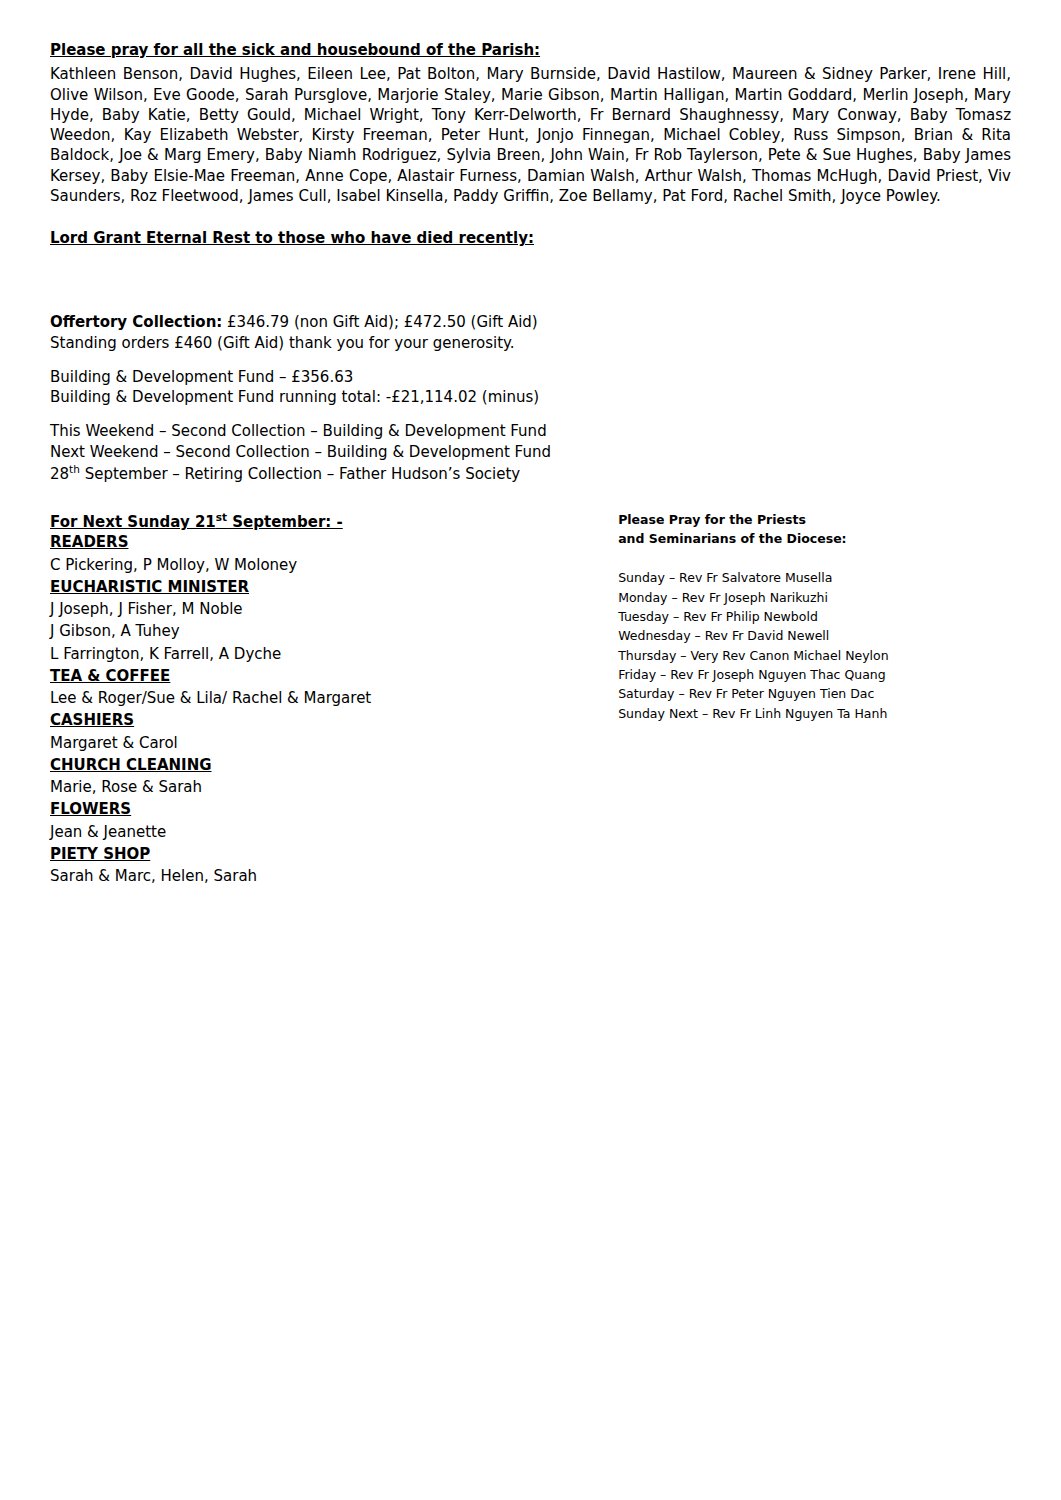Please pray for all the sick and housebound of the Parish:
Kathleen Benson, David Hughes, Eileen Lee, Pat Bolton, Mary Burnside, David Hastilow, Maureen & Sidney Parker, Irene Hill, Olive Wilson, Eve Goode, Sarah Pursglove, Marjorie Staley, Marie Gibson, Martin Halligan, Martin Goddard, Merlin Joseph, Mary Hyde, Baby Katie, Betty Gould, Michael Wright, Tony Kerr-Delworth, Fr Bernard Shaughnessy, Mary Conway, Baby Tomasz Weedon, Kay Elizabeth Webster, Kirsty Freeman, Peter Hunt, Jonjo Finnegan, Michael Cobley, Russ Simpson, Brian & Rita Baldock, Joe & Marg Emery, Baby Niamh Rodriguez, Sylvia Breen, John Wain, Fr Rob Taylerson, Pete & Sue Hughes, Baby James Kersey, Baby Elsie-Mae Freeman, Anne Cope, Alastair Furness, Damian Walsh, Arthur Walsh, Thomas McHugh, David Priest, Viv Saunders, Roz Fleetwood, James Cull, Isabel Kinsella, Paddy Griffin, Zoe Bellamy, Pat Ford, Rachel Smith, Joyce Powley.
Lord Grant Eternal Rest to those who have died recently:
Offertory Collection: £346.79 (non Gift Aid); £472.50 (Gift Aid)
Standing orders £460 (Gift Aid) thank you for your generosity.
Building & Development Fund – £356.63
Building & Development Fund running total: -£21,114.02 (minus)
This Weekend – Second Collection – Building & Development Fund
Next Weekend – Second Collection – Building & Development Fund
28th September – Retiring Collection – Father Hudson’s Society
For Next Sunday 21st September: -
READERS
C Pickering, P Molloy, W Moloney
EUCHARISTIC MINISTER
J Joseph, J Fisher, M Noble
J Gibson, A Tuhey
L Farrington, K Farrell, A Dyche
TEA & COFFEE
Lee & Roger/Sue & Lila/ Rachel & Margaret
CASHIERS
Margaret & Carol
CHURCH CLEANING
Marie, Rose & Sarah
FLOWERS
Jean & Jeanette
PIETY SHOP
Sarah & Marc, Helen, Sarah
Please Pray for the Priests
and Seminarians of the Diocese:
Sunday – Rev Fr Salvatore Musella
Monday – Rev Fr Joseph Narikuzhi
Tuesday – Rev Fr Philip Newbold
Wednesday – Rev Fr David Newell
Thursday – Very Rev Canon Michael Neylon
Friday – Rev Fr Joseph Nguyen Thac Quang
Saturday – Rev Fr Peter Nguyen Tien Dac
Sunday Next – Rev Fr Linh Nguyen Ta Hanh